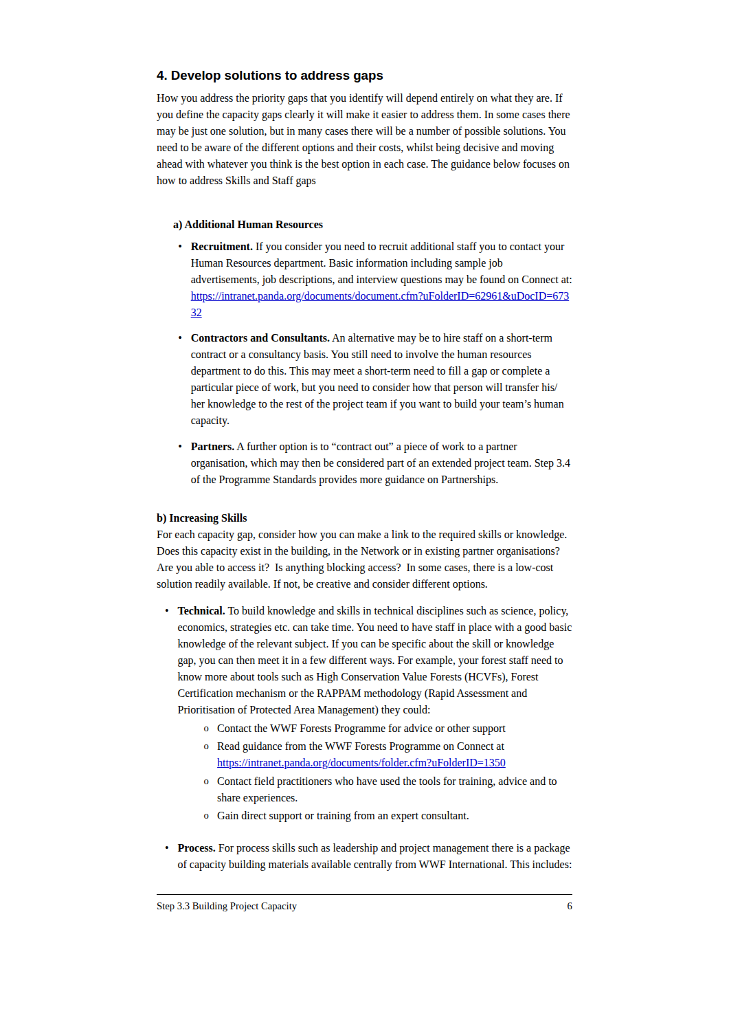4. Develop solutions to address gaps
How you address the priority gaps that you identify will depend entirely on what they are. If you define the capacity gaps clearly it will make it easier to address them. In some cases there may be just one solution, but in many cases there will be a number of possible solutions. You need to be aware of the different options and their costs, whilst being decisive and moving ahead with whatever you think is the best option in each case. The guidance below focuses on how to address Skills and Staff gaps
a) Additional Human Resources
Recruitment. If you consider you need to recruit additional staff you to contact your Human Resources department. Basic information including sample job advertisements, job descriptions, and interview questions may be found on Connect at:
https://intranet.panda.org/documents/document.cfm?uFolderID=62961&uDocID=67332
Contractors and Consultants. An alternative may be to hire staff on a short-term contract or a consultancy basis. You still need to involve the human resources department to do this. This may meet a short-term need to fill a gap or complete a particular piece of work, but you need to consider how that person will transfer his/ her knowledge to the rest of the project team if you want to build your team’s human capacity.
Partners. A further option is to “contract out” a piece of work to a partner organisation, which may then be considered part of an extended project team. Step 3.4 of the Programme Standards provides more guidance on Partnerships.
b) Increasing Skills
For each capacity gap, consider how you can make a link to the required skills or knowledge.
Does this capacity exist in the building, in the Network or in existing partner organisations? Are you able to access it? Is anything blocking access? In some cases, there is a low-cost solution readily available. If not, be creative and consider different options.
Technical. To build knowledge and skills in technical disciplines such as science, policy, economics, strategies etc. can take time. You need to have staff in place with a good basic knowledge of the relevant subject. If you can be specific about the skill or knowledge gap, you can then meet it in a few different ways. For example, your forest staff need to know more about tools such as High Conservation Value Forests (HCVFs), Forest Certification mechanism or the RAPPAM methodology (Rapid Assessment and Prioritisation of Protected Area Management) they could:
Contact the WWF Forests Programme for advice or other support
Read guidance from the WWF Forests Programme on Connect at
https://intranet.panda.org/documents/folder.cfm?uFolderID=1350
Contact field practitioners who have used the tools for training, advice and to share experiences.
Gain direct support or training from an expert consultant.
Process. For process skills such as leadership and project management there is a package of capacity building materials available centrally from WWF International. This includes:
Step 3.3 Building Project Capacity 6